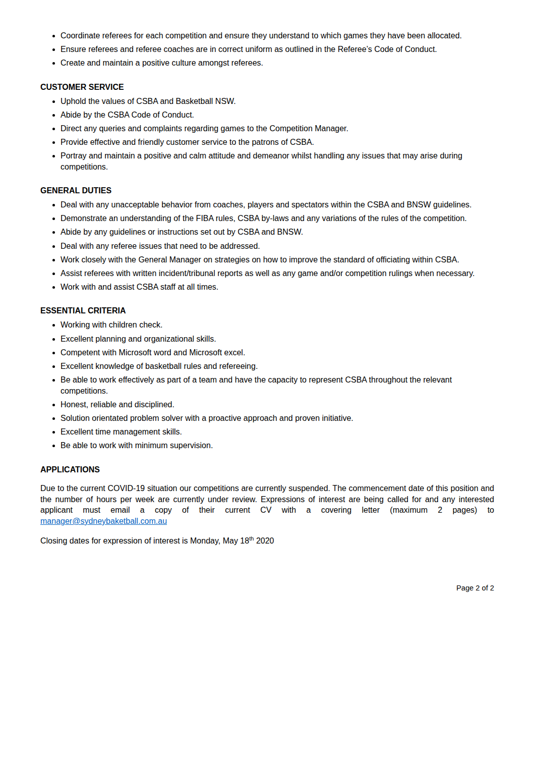Coordinate referees for each competition and ensure they understand to which games they have been allocated.
Ensure referees and referee coaches are in correct uniform as outlined in the Referee’s Code of Conduct.
Create and maintain a positive culture amongst referees.
Customer Service
Uphold the values of CSBA and Basketball NSW.
Abide by the CSBA Code of Conduct.
Direct any queries and complaints regarding games to the Competition Manager.
Provide effective and friendly customer service to the patrons of CSBA.
Portray and maintain a positive and calm attitude and demeanor whilst handling any issues that may arise during competitions.
General Duties
Deal with any unacceptable behavior from coaches, players and spectators within the CSBA and BNSW guidelines.
Demonstrate an understanding of the FIBA rules, CSBA by-laws and any variations of the rules of the competition.
Abide by any guidelines or instructions set out by CSBA and BNSW.
Deal with any referee issues that need to be addressed.
Work closely with the General Manager on strategies on how to improve the standard of officiating within CSBA.
Assist referees with written incident/tribunal reports as well as any game and/or competition rulings when necessary.
Work with and assist CSBA staff at all times.
Essential Criteria
Working with children check.
Excellent planning and organizational skills.
Competent with Microsoft word and Microsoft excel.
Excellent knowledge of basketball rules and refereeing.
Be able to work effectively as part of a team and have the capacity to represent CSBA throughout the relevant competitions.
Honest, reliable and disciplined.
Solution orientated problem solver with a proactive approach and proven initiative.
Excellent time management skills.
Be able to work with minimum supervision.
Applications
Due to the current COVID-19 situation our competitions are currently suspended. The commencement date of this position and the number of hours per week are currently under review. Expressions of interest are being called for and any interested applicant must email a copy of their current CV with a covering letter (maximum 2 pages) to manager@sydneybaketball.com.au
Closing dates for expression of interest is Monday, May 18th 2020
Page 2 of 2